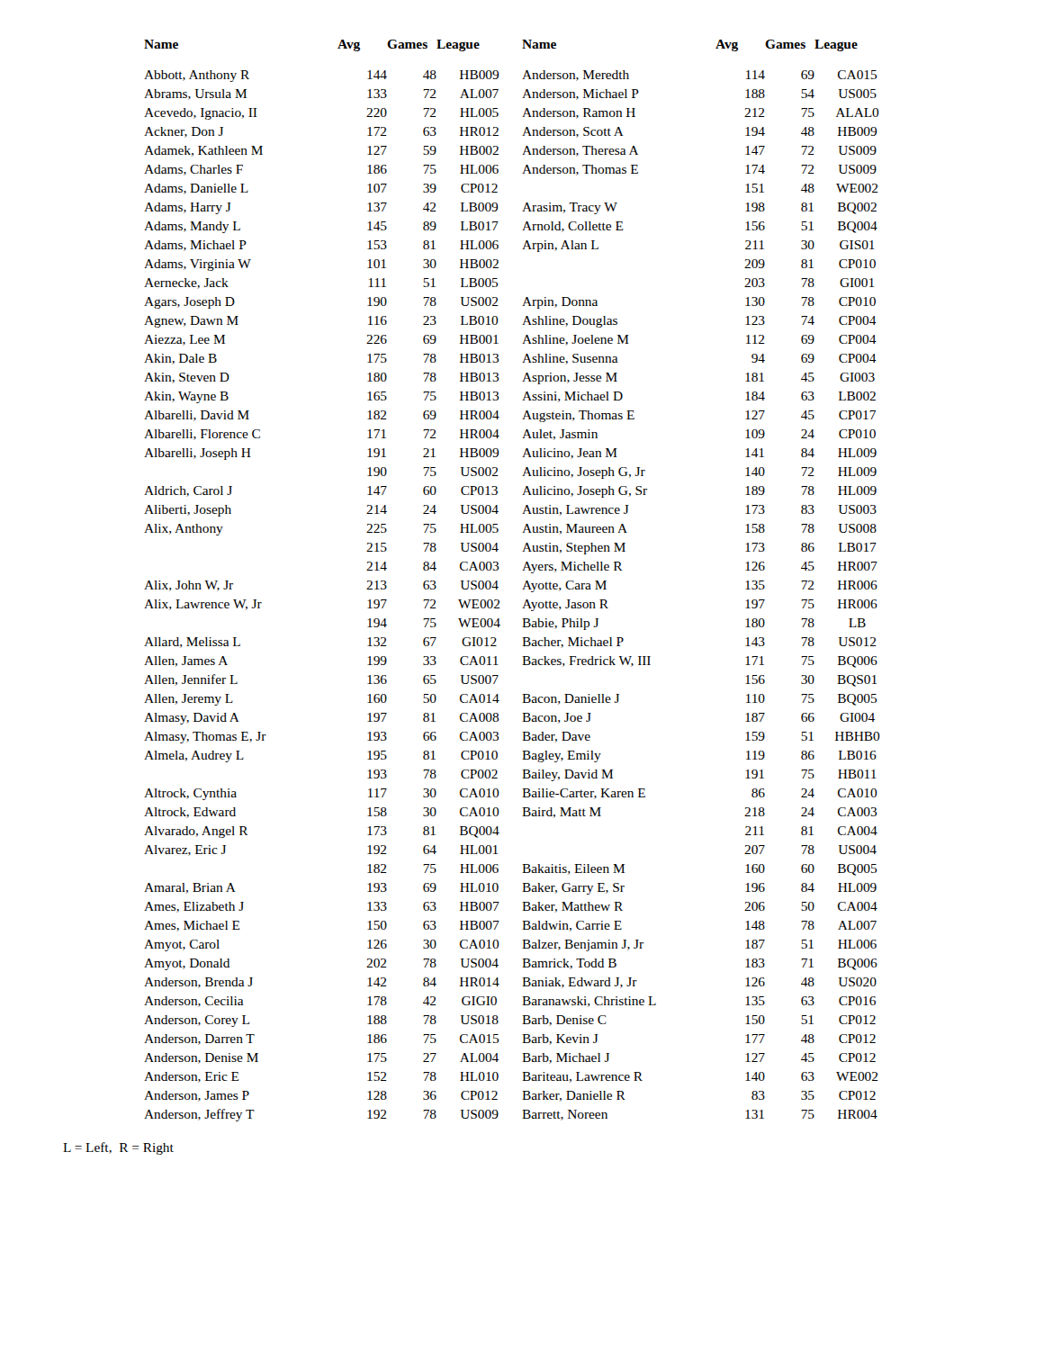| Name | Avg | Games | League | Name | Avg | Games | League |
| --- | --- | --- | --- | --- | --- | --- | --- |
| Abbott, Anthony R | 144 | 48 | HB009 | Anderson, Meredth | 114 | 69 | CA015 |
| Abrams, Ursula M | 133 | 72 | AL007 | Anderson, Michael P | 188 | 54 | US005 |
| Acevedo, Ignacio, II | 220 | 72 | HL005 | Anderson, Ramon H | 212 | 75 | ALAL0 |
| Ackner, Don J | 172 | 63 | HR012 | Anderson, Scott A | 194 | 48 | HB009 |
| Adamek, Kathleen M | 127 | 59 | HB002 | Anderson, Theresa A | 147 | 72 | US009 |
| Adams, Charles F | 186 | 75 | HL006 | Anderson, Thomas E | 174 | 72 | US009 |
| Adams, Danielle L | 107 | 39 | CP012 | | 151 | 48 | WE002 |
| Adams, Harry J | 137 | 42 | LB009 | Arasim, Tracy W | 198 | 81 | BQ002 |
| Adams, Mandy L | 145 | 89 | LB017 | Arnold, Collette E | 156 | 51 | BQ004 |
| Adams, Michael P | 153 | 81 | HL006 | Arpin, Alan L | 211 | 30 | GIS01 |
| Adams, Virginia W | 101 | 30 | HB002 | | 209 | 81 | CP010 |
| Aernecke, Jack | 111 | 51 | LB005 | | 203 | 78 | GI001 |
| Agars, Joseph D | 190 | 78 | US002 | Arpin, Donna | 130 | 78 | CP010 |
| Agnew, Dawn M | 116 | 23 | LB010 | Ashline, Douglas | 123 | 74 | CP004 |
| Aiezza, Lee M | 226 | 69 | HB001 | Ashline, Joelene M | 112 | 69 | CP004 |
| Akin, Dale B | 175 | 78 | HB013 | Ashline, Susenna | 94 | 69 | CP004 |
| Akin, Steven D | 180 | 78 | HB013 | Asprion, Jesse M | 181 | 45 | GI003 |
| Akin, Wayne B | 165 | 75 | HB013 | Assini, Michael D | 184 | 63 | LB002 |
| Albarelli, David M | 182 | 69 | HR004 | Augstein, Thomas E | 127 | 45 | CP017 |
| Albarelli, Florence C | 171 | 72 | HR004 | Aulet, Jasmin | 109 | 24 | CP010 |
| Albarelli, Joseph H | 191 | 21 | HB009 | Aulicino, Jean M | 141 | 84 | HL009 |
| | 190 | 75 | US002 | Aulicino, Joseph G, Jr | 140 | 72 | HL009 |
| Aldrich, Carol J | 147 | 60 | CP013 | Aulicino, Joseph G, Sr | 189 | 78 | HL009 |
| Aliberti, Joseph | 214 | 24 | US004 | Austin, Lawrence J | 173 | 83 | US003 |
| Alix, Anthony | 225 | 75 | HL005 | Austin, Maureen A | 158 | 78 | US008 |
| | 215 | 78 | US004 | Austin, Stephen M | 173 | 86 | LB017 |
| | 214 | 84 | CA003 | Ayers, Michelle R | 126 | 45 | HR007 |
| Alix, John W, Jr | 213 | 63 | US004 | Ayotte, Cara M | 135 | 72 | HR006 |
| Alix, Lawrence W, Jr | 197 | 72 | WE002 | Ayotte, Jason R | 197 | 75 | HR006 |
| | 194 | 75 | WE004 | Babie, Philp J | 180 | 78 | LB |
| Allard, Melissa L | 132 | 67 | GI012 | Bacher, Michael P | 143 | 78 | US012 |
| Allen, James A | 199 | 33 | CA011 | Backes, Fredrick W, III | 171 | 75 | BQ006 |
| Allen, Jennifer L | 136 | 65 | US007 | | 156 | 30 | BQS01 |
| Allen, Jeremy L | 160 | 50 | CA014 | Bacon, Danielle J | 110 | 75 | BQ005 |
| Almasy, David A | 197 | 81 | CA008 | Bacon, Joe J | 187 | 66 | GI004 |
| Almasy, Thomas E, Jr | 193 | 66 | CA003 | Bader, Dave | 159 | 51 | HBHB0 |
| Almela, Audrey L | 195 | 81 | CP010 | Bagley, Emily | 119 | 86 | LB016 |
| | 193 | 78 | CP002 | Bailey, David M | 191 | 75 | HB011 |
| Altrock, Cynthia | 117 | 30 | CA010 | Bailie-Carter, Karen E | 86 | 24 | CA010 |
| Altrock, Edward | 158 | 30 | CA010 | Baird, Matt M | 218 | 24 | CA003 |
| Alvarado, Angel R | 173 | 81 | BQ004 | | 211 | 81 | CA004 |
| Alvarez, Eric J | 192 | 64 | HL001 | | 207 | 78 | US004 |
| | 182 | 75 | HL006 | Bakaitis, Eileen M | 160 | 60 | BQ005 |
| Amaral, Brian A | 193 | 69 | HL010 | Baker, Garry E, Sr | 196 | 84 | HL009 |
| Ames, Elizabeth J | 133 | 63 | HB007 | Baker, Matthew R | 206 | 50 | CA004 |
| Ames, Michael E | 150 | 63 | HB007 | Baldwin, Carrie E | 148 | 78 | AL007 |
| Amyot, Carol | 126 | 30 | CA010 | Balzer, Benjamin J, Jr | 187 | 51 | HL006 |
| Amyot, Donald | 202 | 78 | US004 | Bamrick, Todd B | 183 | 71 | BQ006 |
| Anderson, Brenda J | 142 | 84 | HR014 | Baniak, Edward J, Jr | 126 | 48 | US020 |
| Anderson, Cecilia | 178 | 42 | GIGI0 | Baranawski, Christine L | 135 | 63 | CP016 |
| Anderson, Corey L | 188 | 78 | US018 | Barb, Denise C | 150 | 51 | CP012 |
| Anderson, Darren T | 186 | 75 | CA015 | Barb, Kevin J | 177 | 48 | CP012 |
| Anderson, Denise M | 175 | 27 | AL004 | Barb, Michael J | 127 | 45 | CP012 |
| Anderson, Eric E | 152 | 78 | HL010 | Bariteau, Lawrence R | 140 | 63 | WE002 |
| Anderson, James P | 128 | 36 | CP012 | Barker, Danielle R | 83 | 35 | CP012 |
| Anderson, Jeffrey T | 192 | 78 | US009 | Barrett, Noreen | 131 | 75 | HR004 |
L = Left, R = Right